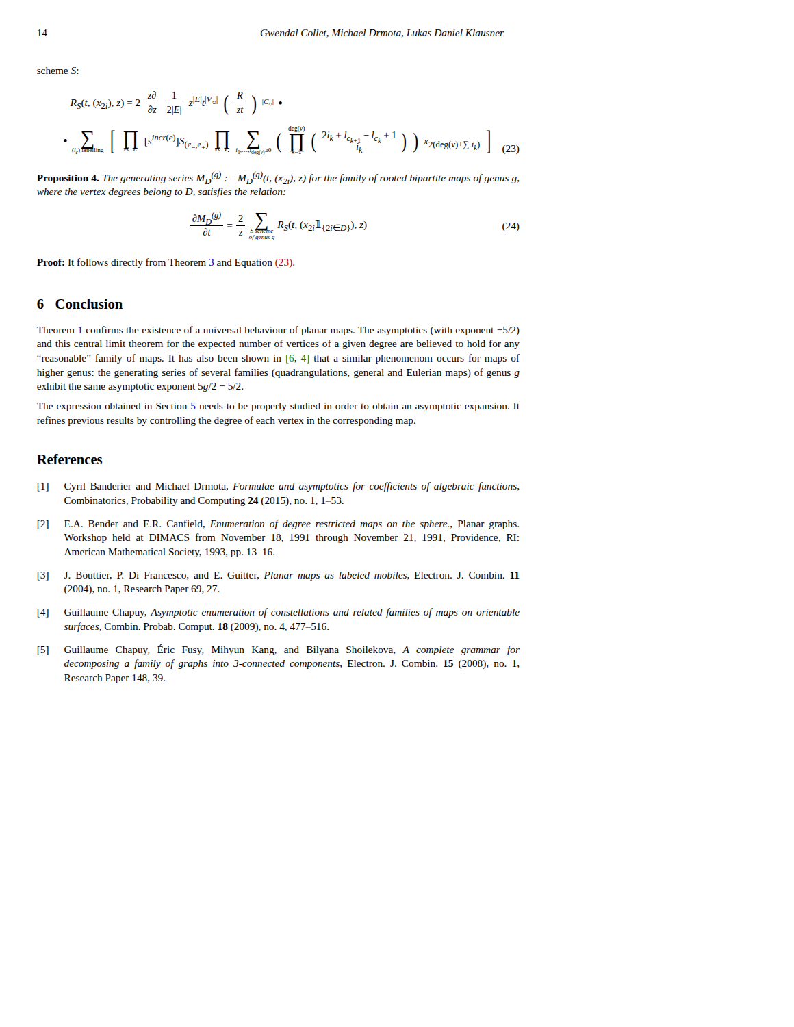14 Gwendal Collet, Michael Drmota, Lukas Daniel Klausner
scheme S:
RS(t, (x2i), z) = 2 z∂∂z 12|E| z|E|t|V○| ( Rzt )|C○| •
• ∑ (lc) labelling [ ∏ e∈E [sincr(e)]S(e−,e+) ∏ v∈V• ∑ i1,…,ideg(v)≥0 ( deg(v) ∏ k=1 ( 2ik + lck+1 − lck + 1 ik ) ) x2(deg(v)+∑ ik) ]
(23)
Proposition 4. The generating series MD(g) := MD(g)(t, (x2i), z) for the family of rooted bipartite maps of genus g, where the vertex degrees belong to D, satisfies the relation:
∂MD(g)∂t = 2 z ∑ S scheme of genus g RS(t, (x2i𝟙{2i∈D}), z) (24)
Proof: It follows directly from Theorem 3 and Equation (23).
6 Conclusion
Theorem 1 confirms the existence of a universal behaviour of planar maps. The asymptotics (with exponent −5/2) and this central limit theorem for the expected number of vertices of a given degree are believed to hold for any “reasonable” family of maps. It has also been shown in [6, 4] that a similar phenomenom occurs for maps of higher genus: the generating series of several families (quadrangulations, general and Eulerian maps) of genus g exhibit the same asymptotic exponent 5g/2 − 5/2.
The expression obtained in Section 5 needs to be properly studied in order to obtain an asymptotic expansion. It refines previous results by controlling the degree of each vertex in the corresponding map.
References
[1] Cyril Banderier and Michael Drmota, Formulae and asymptotics for coefficients of algebraic functions, Combinatorics, Probability and Computing 24 (2015), no. 1, 1–53.
[2] E.A. Bender and E.R. Canfield, Enumeration of degree restricted maps on the sphere., Planar graphs. Workshop held at DIMACS from November 18, 1991 through November 21, 1991, Providence, RI: American Mathematical Society, 1993, pp. 13–16.
[3] J. Bouttier, P. Di Francesco, and E. Guitter, Planar maps as labeled mobiles, Electron. J. Combin. 11 (2004), no. 1, Research Paper 69, 27.
[4] Guillaume Chapuy, Asymptotic enumeration of constellations and related families of maps on orientable surfaces, Combin. Probab. Comput. 18 (2009), no. 4, 477–516.
[5] Guillaume Chapuy, Éric Fusy, Mihyun Kang, and Bilyana Shoilekova, A complete grammar for decomposing a family of graphs into 3-connected components, Electron. J. Combin. 15 (2008), no. 1, Research Paper 148, 39.